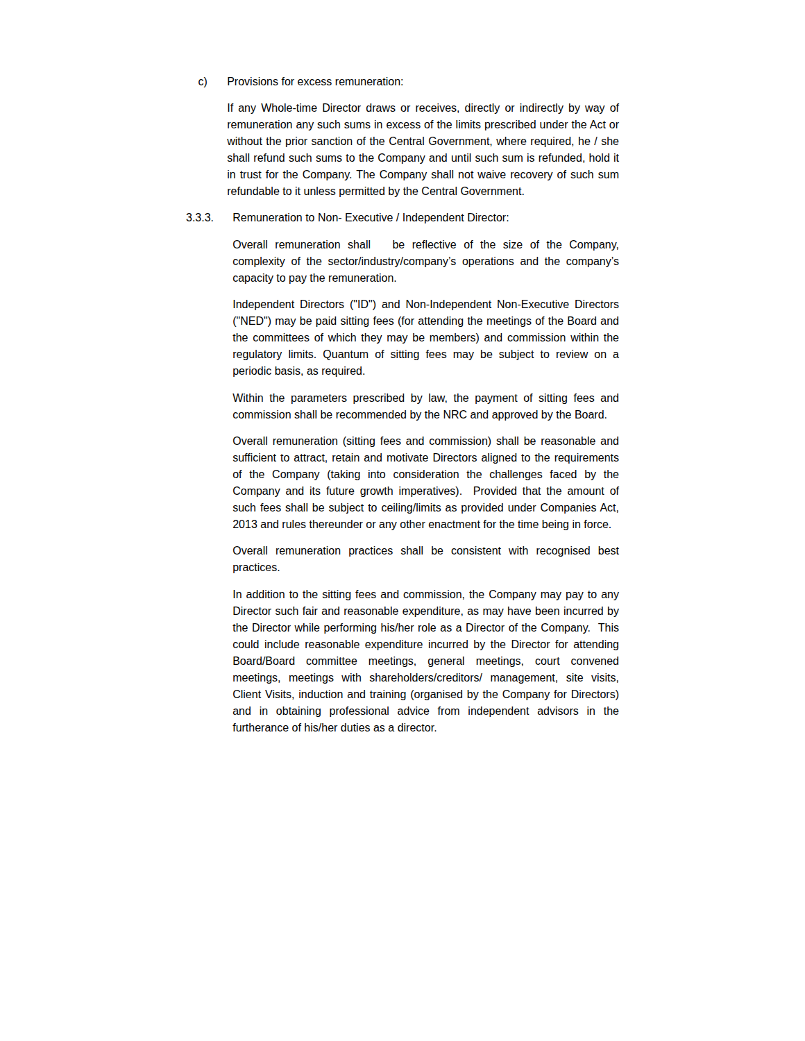c)
Provisions for excess remuneration:
If any Whole-time Director draws or receives, directly or indirectly by way of remuneration any such sums in excess of the limits prescribed under the Act or without the prior sanction of the Central Government, where required, he / she shall refund such sums to the Company and until such sum is refunded, hold it in trust for the Company. The Company shall not waive recovery of such sum refundable to it unless permitted by the Central Government.
3.3.3.
Remuneration to Non- Executive / Independent Director:
Overall remuneration shall be reflective of the size of the Company, complexity of the sector/industry/company’s operations and the company’s capacity to pay the remuneration.
Independent Directors ("ID") and Non-Independent Non-Executive Directors ("NED") may be paid sitting fees (for attending the meetings of the Board and the committees of which they may be members) and commission within the regulatory limits. Quantum of sitting fees may be subject to review on a periodic basis, as required.
Within the parameters prescribed by law, the payment of sitting fees and commission shall be recommended by the NRC and approved by the Board.
Overall remuneration (sitting fees and commission) shall be reasonable and sufficient to attract, retain and motivate Directors aligned to the requirements of the Company (taking into consideration the challenges faced by the Company and its future growth imperatives). Provided that the amount of such fees shall be subject to ceiling/limits as provided under Companies Act, 2013 and rules thereunder or any other enactment for the time being in force.
Overall remuneration practices shall be consistent with recognised best practices.
In addition to the sitting fees and commission, the Company may pay to any Director such fair and reasonable expenditure, as may have been incurred by the Director while performing his/her role as a Director of the Company. This could include reasonable expenditure incurred by the Director for attending Board/Board committee meetings, general meetings, court convened meetings, meetings with shareholders/creditors/ management, site visits, Client Visits, induction and training (organised by the Company for Directors) and in obtaining professional advice from independent advisors in the furtherance of his/her duties as a director.